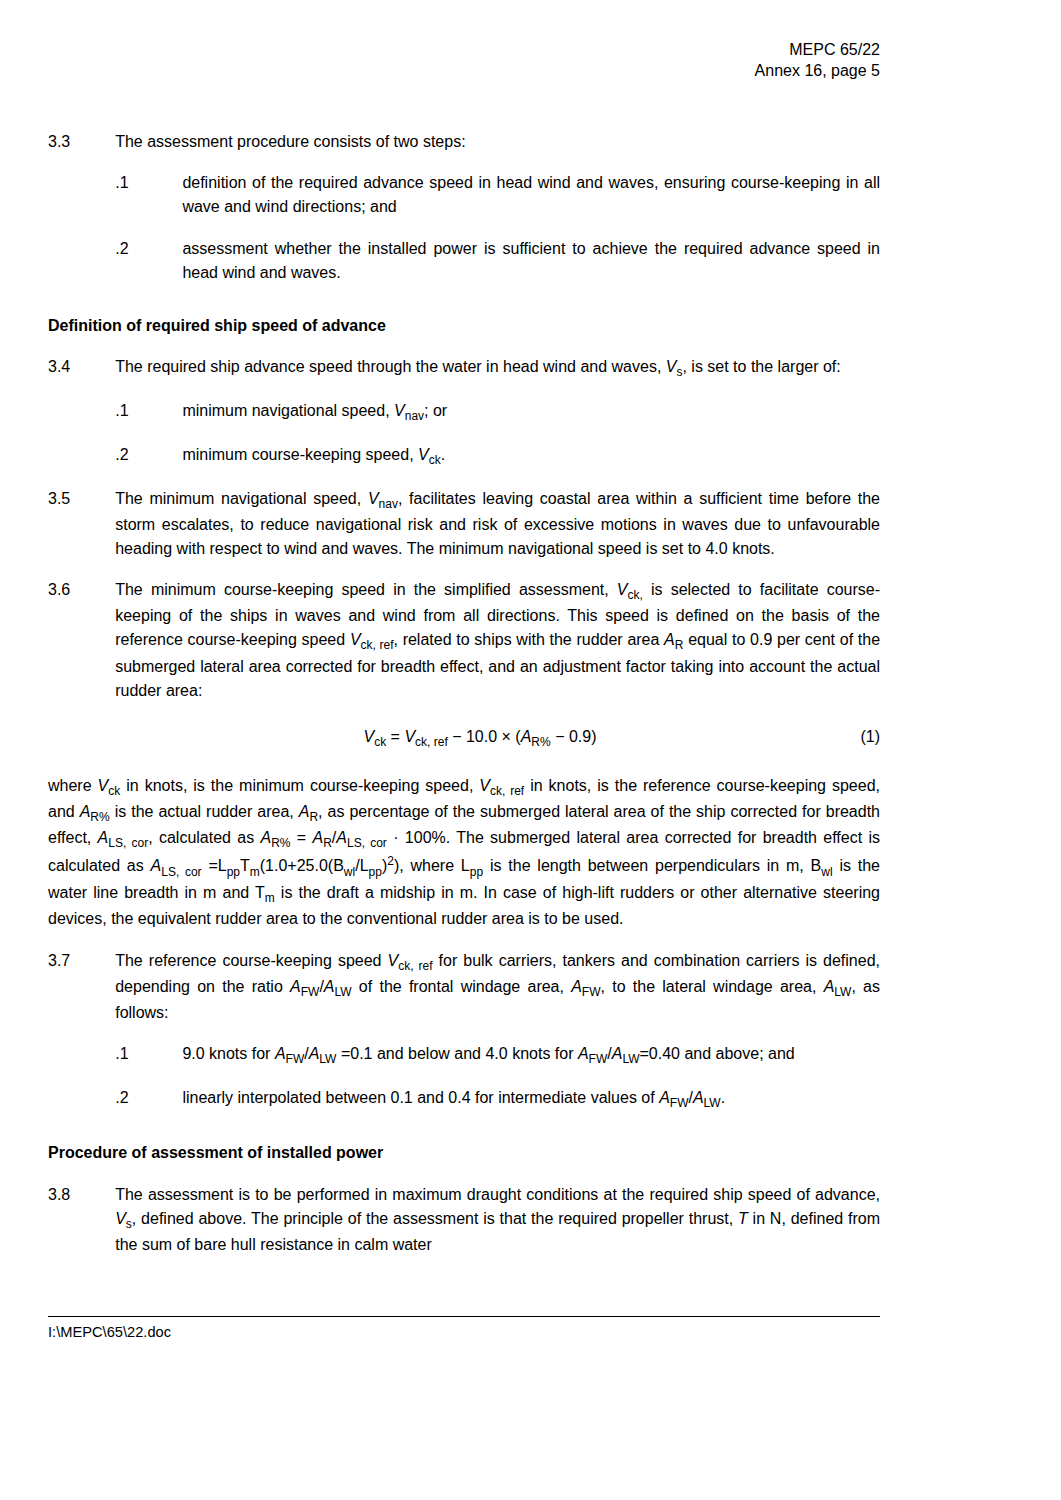MEPC 65/22
Annex 16, page 5
3.3
The assessment procedure consists of two steps:
.1
definition of the required advance speed in head wind and waves, ensuring course-keeping in all wave and wind directions; and
.2
assessment whether the installed power is sufficient to achieve the required advance speed in head wind and waves.
Definition of required ship speed of advance
3.4
The required ship advance speed through the water in head wind and waves, Vs, is set to the larger of:
.1
minimum navigational speed, Vnav; or
.2
minimum course-keeping speed, Vck.
3.5
The minimum navigational speed, Vnav, facilitates leaving coastal area within a sufficient time before the storm escalates, to reduce navigational risk and risk of excessive motions in waves due to unfavourable heading with respect to wind and waves. The minimum navigational speed is set to 4.0 knots.
3.6
The minimum course-keeping speed in the simplified assessment, Vck, is selected to facilitate course-keeping of the ships in waves and wind from all directions. This speed is defined on the basis of the reference course-keeping speed Vck, ref, related to ships with the rudder area AR equal to 0.9 per cent of the submerged lateral area corrected for breadth effect, and an adjustment factor taking into account the actual rudder area:
Vck = Vck, ref − 10.0 × (AR% − 0.9)
(1)
where Vck in knots, is the minimum course-keeping speed, Vck, ref in knots, is the reference course-keeping speed, and AR% is the actual rudder area, AR, as percentage of the submerged lateral area of the ship corrected for breadth effect, ALS, cor, calculated as AR% = AR/ALS, cor · 100%. The submerged lateral area corrected for breadth effect is calculated as ALS, cor =LppTm(1.0+25.0(Bwl/Lpp)2), where Lpp is the length between perpendiculars in m, Bwl is the water line breadth in m and Tm is the draft a midship in m. In case of high-lift rudders or other alternative steering devices, the equivalent rudder area to the conventional rudder area is to be used.
3.7
The reference course-keeping speed Vck, ref for bulk carriers, tankers and combination carriers is defined, depending on the ratio AFW/ALW of the frontal windage area, AFW, to the lateral windage area, ALW, as follows:
.1
9.0 knots for AFW/ALW =0.1 and below and 4.0 knots for AFW/ALW=0.40 and above; and
.2
linearly interpolated between 0.1 and 0.4 for intermediate values of AFW/ALW.
Procedure of assessment of installed power
3.8
The assessment is to be performed in maximum draught conditions at the required ship speed of advance, Vs, defined above. The principle of the assessment is that the required propeller thrust, T in N, defined from the sum of bare hull resistance in calm water
I:\MEPC\65\22.doc